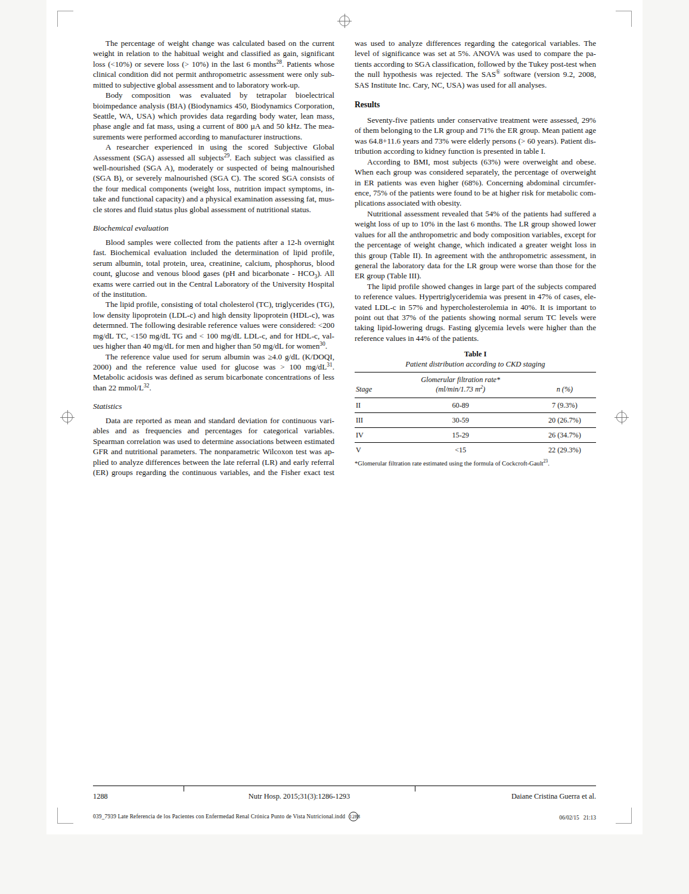The percentage of weight change was calculated based on the current weight in relation to the habitual weight and classified as gain, significant loss (<10%) or severe loss (> 10%) in the last 6 months28. Patients whose clinical condition did not permit anthropometric assessment were only submitted to subjective global assessment and to laboratory work-up.
Body composition was evaluated by tetrapolar bioelectrical bioimpedance analysis (BIA) (Biodynamics 450, Biodynamics Corporation, Seattle, WA, USA) which provides data regarding body water, lean mass, phase angle and fat mass, using a current of 800 µA and 50 kHz. The measurements were performed according to manufacturer instructions.
A researcher experienced in using the scored Subjective Global Assessment (SGA) assessed all subjects29. Each subject was classified as well-nourished (SGA A), moderately or suspected of being malnourished (SGA B), or severely malnourished (SGA C). The scored SGA consists of the four medical components (weight loss, nutrition impact symptoms, intake and functional capacity) and a physical examination assessing fat, muscle stores and fluid status plus global assessment of nutritional status.
Biochemical evaluation
Blood samples were collected from the patients after a 12-h overnight fast. Biochemical evaluation included the determination of lipid profile, serum albumin, total protein, urea, creatinine, calcium, phosphorus, blood count, glucose and venous blood gases (pH and bicarbonate - HCO3). All exams were carried out in the Central Laboratory of the University Hospital of the institution.
The lipid profile, consisting of total cholesterol (TC), triglycerides (TG), low density lipoprotein (LDL-c) and high density lipoprotein (HDL-c), was determned. The following desirable reference values were considered: <200 mg/dL TC, <150 mg/dL TG and < 100 mg/dL LDL-c, and for HDL-c, values higher than 40 mg/dL for men and higher than 50 mg/dL for women30.
The reference value used for serum albumin was ≥4.0 g/dL (K/DOQI, 2000) and the reference value used for glucose was > 100 mg/dL31. Metabolic acidosis was defined as serum bicarbonate concentrations of less than 22 mmol/L32.
Statistics
Data are reported as mean and standard deviation for continuous variables and as frequencies and percentages for categorical variables. Spearman correlation was used to determine associations between estimated GFR and nutritional parameters. The nonparametric Wilcoxon test was applied to analyze differences between the late referral (LR) and early referral (ER) groups regarding the continuous variables, and the Fisher exact test was used to analyze differences regarding the categorical variables. The level of significance was set at 5%. ANOVA was used to compare the patients according to SGA classification, followed by the Tukey post-test when the null hypothesis was rejected. The SAS® software (version 9.2, 2008, SAS Institute Inc. Cary, NC, USA) was used for all analyses.
Results
Seventy-five patients under conservative treatment were assessed, 29% of them belonging to the LR group and 71% the ER group. Mean patient age was 64.8+11.6 years and 73% were elderly persons (> 60 years). Patient distribution according to kidney function is presented in table I.
According to BMI, most subjects (63%) were overweight and obese. When each group was considered separately, the percentage of overweight in ER patients was even higher (68%). Concerning abdominal circumference, 75% of the patients were found to be at higher risk for metabolic complications associated with obesity.
Nutritional assessment revealed that 54% of the patients had suffered a weight loss of up to 10% in the last 6 months. The LR group showed lower values for all the anthropometric and body composition variables, except for the percentage of weight change, which indicated a greater weight loss in this group (Table II). In agreement with the anthropometric assessment, in general the laboratory data for the LR group were worse than those for the ER group (Table III).
The lipid profile showed changes in large part of the subjects compared to reference values. Hypertriglyceridemia was present in 47% of cases, elevated LDL-c in 57% and hypercholesterolemia in 40%. It is important to point out that 37% of the patients showing normal serum TC levels were taking lipid-lowering drugs. Fasting glycemia levels were higher than the reference values in 44% of the patients.
Table I Patient distribution according to CKD staging
| Stage | Glomerular filtration rate* (ml/min/1.73 m 2 ) | n (%) |
| --- | --- | --- |
| II | 60-89 | 7 (9.3%) |
| III | 30-59 | 20 (26.7%) |
| IV | 15-29 | 26 (34.7%) |
| V | <15 | 22 (29.3%) |
*Glomerular filtration rate estimated using the formula of Cockcroft-Gault23.
1288
Nutr Hosp. 2015;31(3):1286-1293
Daiane Cristina Guerra et al.
039_7939 Late Referencia de los Pacientes con Enfermedad Renal Crónica Punto de Vista Nutricional.indd 1288
06/02/15 21:13